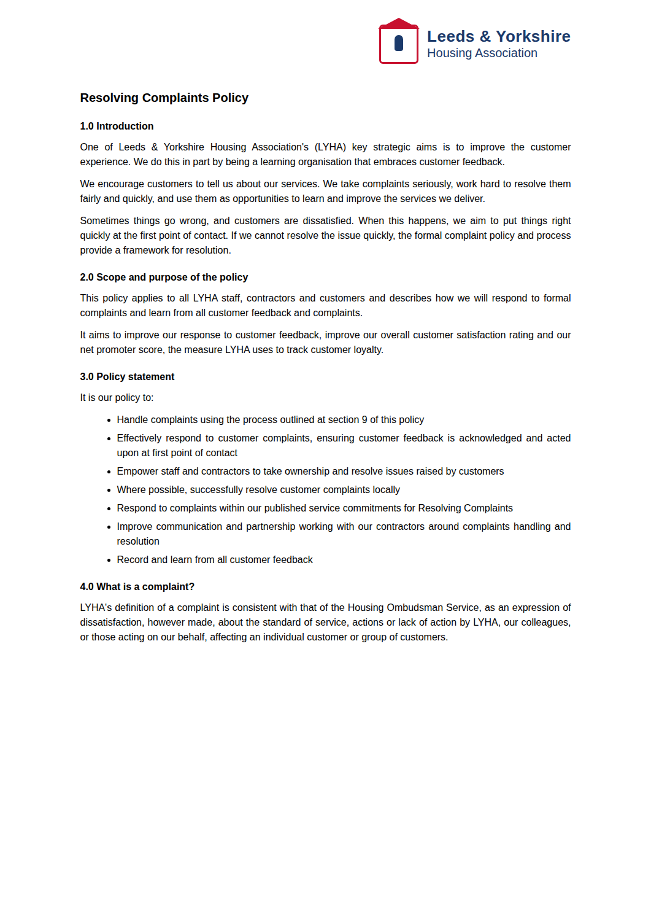Leeds & Yorkshire
Housing Association
Resolving Complaints Policy
1.0 Introduction
One of Leeds & Yorkshire Housing Association's (LYHA) key strategic aims is to improve the customer experience. We do this in part by being a learning organisation that embraces customer feedback.
We encourage customers to tell us about our services. We take complaints seriously, work hard to resolve them fairly and quickly, and use them as opportunities to learn and improve the services we deliver.
Sometimes things go wrong, and customers are dissatisfied. When this happens, we aim to put things right quickly at the first point of contact. If we cannot resolve the issue quickly, the formal complaint policy and process provide a framework for resolution.
2.0 Scope and purpose of the policy
This policy applies to all LYHA staff, contractors and customers and describes how we will respond to formal complaints and learn from all customer feedback and complaints.
It aims to improve our response to customer feedback, improve our overall customer satisfaction rating and our net promoter score, the measure LYHA uses to track customer loyalty.
3.0 Policy statement
It is our policy to:
Handle complaints using the process outlined at section 9 of this policy
Effectively respond to customer complaints, ensuring customer feedback is acknowledged and acted upon at first point of contact
Empower staff and contractors to take ownership and resolve issues raised by customers
Where possible, successfully resolve customer complaints locally
Respond to complaints within our published service commitments for Resolving Complaints
Improve communication and partnership working with our contractors around complaints handling and resolution
Record and learn from all customer feedback
4.0 What is a complaint?
LYHA's definition of a complaint is consistent with that of the Housing Ombudsman Service, as an expression of dissatisfaction, however made, about the standard of service, actions or lack of action by LYHA, our colleagues, or those acting on our behalf, affecting an individual customer or group of customers.